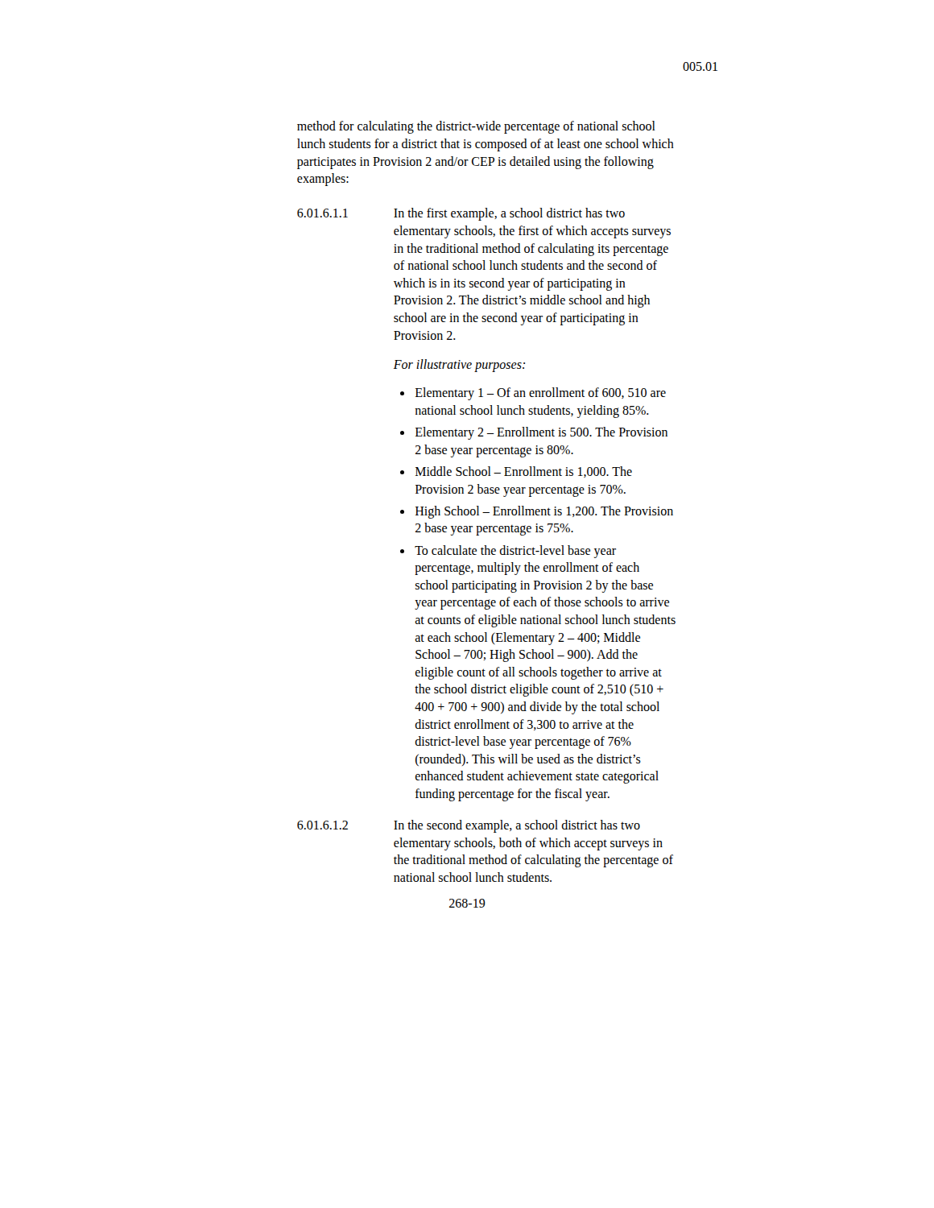005.01
method for calculating the district-wide percentage of national school lunch students for a district that is composed of at least one school which participates in Provision 2 and/or CEP is detailed using the following examples:
6.01.6.1.1
In the first example, a school district has two elementary schools, the first of which accepts surveys in the traditional method of calculating its percentage of national school lunch students and the second of which is in its second year of participating in Provision 2. The district’s middle school and high school are in the second year of participating in Provision 2.
For illustrative purposes:
Elementary 1 – Of an enrollment of 600, 510 are national school lunch students, yielding 85%.
Elementary 2 – Enrollment is 500. The Provision 2 base year percentage is 80%.
Middle School – Enrollment is 1,000. The Provision 2 base year percentage is 70%.
High School – Enrollment is 1,200. The Provision 2 base year percentage is 75%.
To calculate the district-level base year percentage, multiply the enrollment of each school participating in Provision 2 by the base year percentage of each of those schools to arrive at counts of eligible national school lunch students at each school (Elementary 2 – 400; Middle School – 700; High School – 900). Add the eligible count of all schools together to arrive at the school district eligible count of 2,510 (510 + 400 + 700 + 900) and divide by the total school district enrollment of 3,300 to arrive at the district-level base year percentage of 76% (rounded). This will be used as the district’s enhanced student achievement state categorical funding percentage for the fiscal year.
6.01.6.1.2
In the second example, a school district has two elementary schools, both of which accept surveys in the traditional method of calculating the percentage of national school lunch students.
268-19